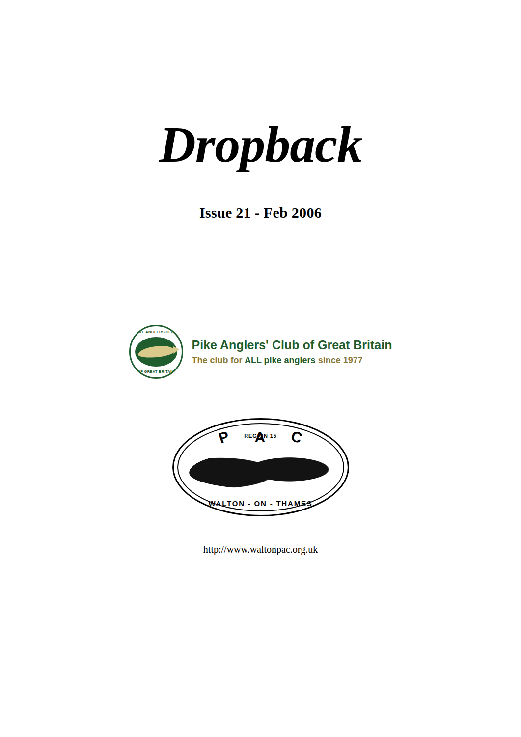Dropback
Issue 21 - Feb 2006
PIKE ANGLERS CLUB OF GREAT BRITAIN
Pike Anglers' Club of Great Britain
The club for ALL pike anglers since 1977
PAC
REGION 15
WALTON - ON - THAMES
http://www.waltonpac.org.uk